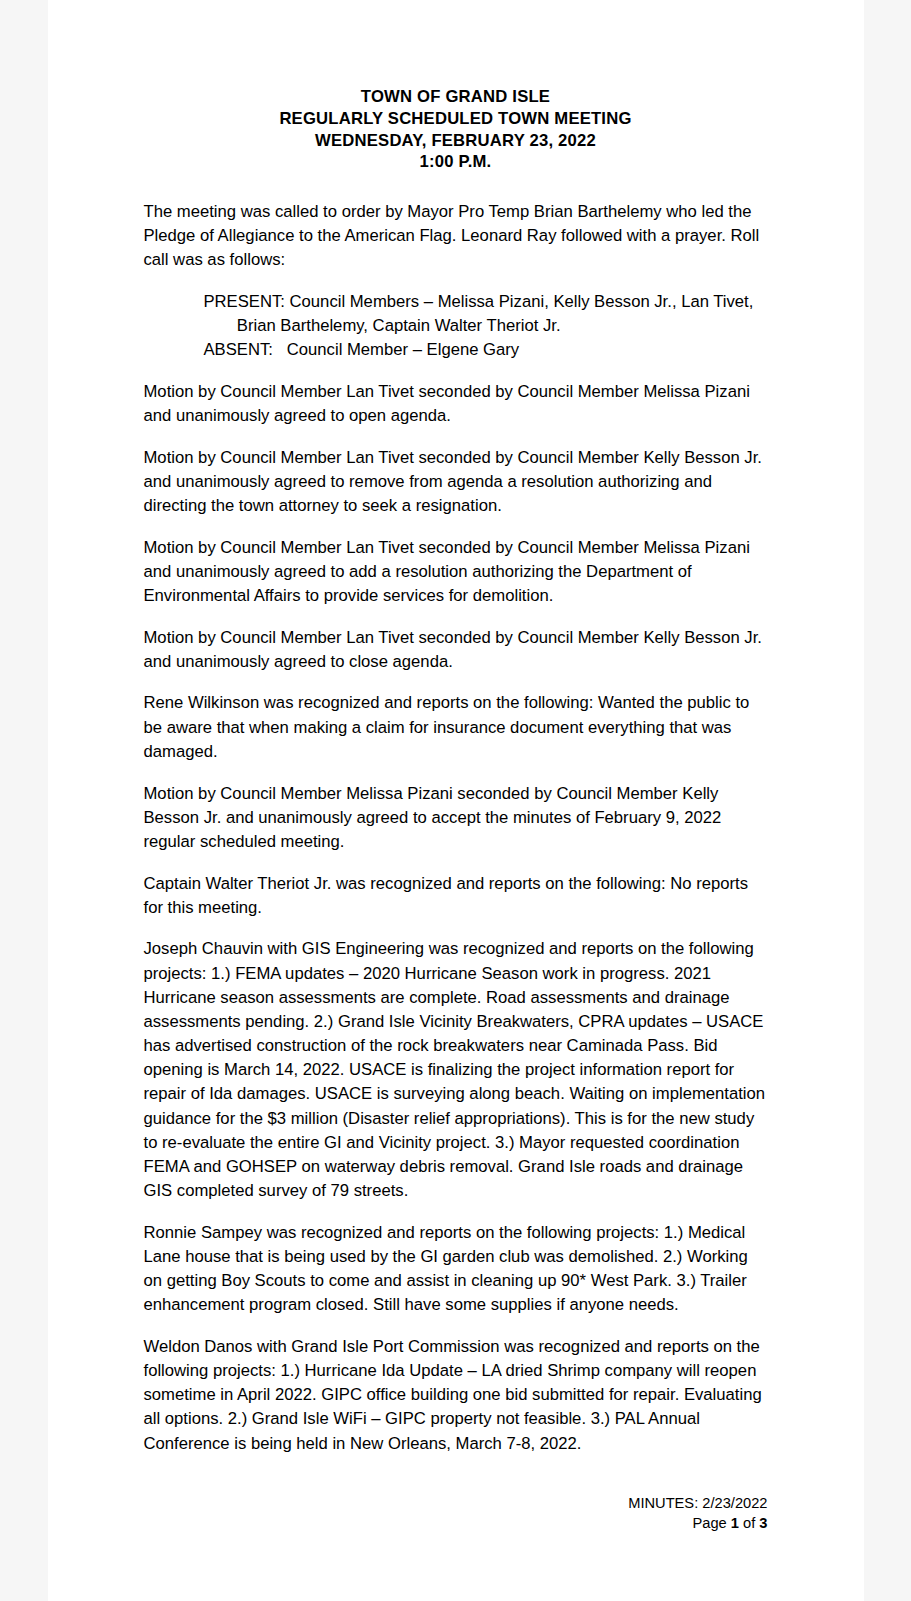TOWN OF GRAND ISLE
REGULARLY SCHEDULED TOWN MEETING
WEDNESDAY, FEBRUARY 23, 2022
1:00 P.M.
The meeting was called to order by Mayor Pro Temp Brian Barthelemy who led the Pledge of Allegiance to the American Flag. Leonard Ray followed with a prayer. Roll call was as follows:
PRESENT: Council Members – Melissa Pizani, Kelly Besson Jr., Lan Tivet, Brian Barthelemy, Captain Walter Theriot Jr. ABSENT: Council Member – Elgene Gary
Motion by Council Member Lan Tivet seconded by Council Member Melissa Pizani and unanimously agreed to open agenda.
Motion by Council Member Lan Tivet seconded by Council Member Kelly Besson Jr. and unanimously agreed to remove from agenda a resolution authorizing and directing the town attorney to seek a resignation.
Motion by Council Member Lan Tivet seconded by Council Member Melissa Pizani and unanimously agreed to add a resolution authorizing the Department of Environmental Affairs to provide services for demolition.
Motion by Council Member Lan Tivet seconded by Council Member Kelly Besson Jr. and unanimously agreed to close agenda.
Rene Wilkinson was recognized and reports on the following: Wanted the public to be aware that when making a claim for insurance document everything that was damaged.
Motion by Council Member Melissa Pizani seconded by Council Member Kelly Besson Jr. and unanimously agreed to accept the minutes of February 9, 2022 regular scheduled meeting.
Captain Walter Theriot Jr. was recognized and reports on the following: No reports for this meeting.
Joseph Chauvin with GIS Engineering was recognized and reports on the following projects: 1.) FEMA updates – 2020 Hurricane Season work in progress. 2021 Hurricane season assessments are complete. Road assessments and drainage assessments pending. 2.) Grand Isle Vicinity Breakwaters, CPRA updates – USACE has advertised construction of the rock breakwaters near Caminada Pass. Bid opening is March 14, 2022. USACE is finalizing the project information report for repair of Ida damages. USACE is surveying along beach. Waiting on implementation guidance for the $3 million (Disaster relief appropriations). This is for the new study to re-evaluate the entire GI and Vicinity project. 3.) Mayor requested coordination FEMA and GOHSEP on waterway debris removal. Grand Isle roads and drainage GIS completed survey of 79 streets.
Ronnie Sampey was recognized and reports on the following projects: 1.) Medical Lane house that is being used by the GI garden club was demolished. 2.) Working on getting Boy Scouts to come and assist in cleaning up 90* West Park. 3.) Trailer enhancement program closed. Still have some supplies if anyone needs.
Weldon Danos with Grand Isle Port Commission was recognized and reports on the following projects: 1.) Hurricane Ida Update – LA dried Shrimp company will reopen sometime in April 2022. GIPC office building one bid submitted for repair. Evaluating all options. 2.) Grand Isle WiFi – GIPC property not feasible. 3.) PAL Annual Conference is being held in New Orleans, March 7-8, 2022.
MINUTES: 2/23/2022
Page 1 of 3